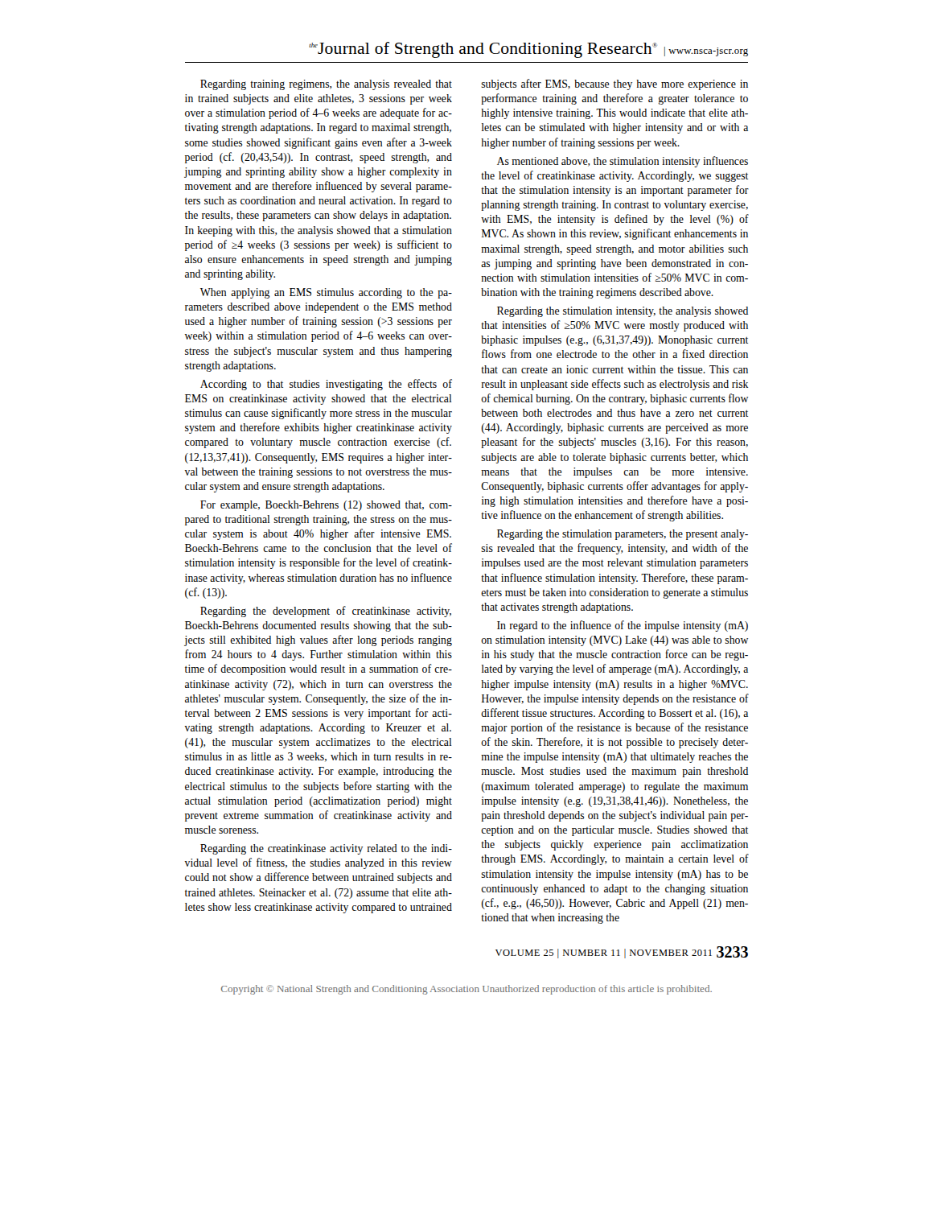the Journal of Strength and Conditioning Research® | www.nsca-jscr.org
Regarding training regimens, the analysis revealed that in trained subjects and elite athletes, 3 sessions per week over a stimulation period of 4–6 weeks are adequate for activating strength adaptations. In regard to maximal strength, some studies showed significant gains even after a 3-week period (cf. (20,43,54)). In contrast, speed strength, and jumping and sprinting ability show a higher complexity in movement and are therefore influenced by several parameters such as coordination and neural activation. In regard to the results, these parameters can show delays in adaptation. In keeping with this, the analysis showed that a stimulation period of ≥4 weeks (3 sessions per week) is sufficient to also ensure enhancements in speed strength and jumping and sprinting ability.
When applying an EMS stimulus according to the parameters described above independent o the EMS method used a higher number of training session (>3 sessions per week) within a stimulation period of 4–6 weeks can overstress the subject's muscular system and thus hampering strength adaptations.
According to that studies investigating the effects of EMS on creatinkinase activity showed that the electrical stimulus can cause significantly more stress in the muscular system and therefore exhibits higher creatinkinase activity compared to voluntary muscle contraction exercise (cf. (12,13,37,41)). Consequently, EMS requires a higher interval between the training sessions to not overstress the muscular system and ensure strength adaptations.
For example, Boeckh-Behrens (12) showed that, compared to traditional strength training, the stress on the muscular system is about 40% higher after intensive EMS. Boeckh-Behrens came to the conclusion that the level of stimulation intensity is responsible for the level of creatinkinase activity, whereas stimulation duration has no influence (cf. (13)).
Regarding the development of creatinkinase activity, Boeckh-Behrens documented results showing that the subjects still exhibited high values after long periods ranging from 24 hours to 4 days. Further stimulation within this time of decomposition would result in a summation of creatinkinase activity (72), which in turn can overstress the athletes' muscular system. Consequently, the size of the interval between 2 EMS sessions is very important for activating strength adaptations. According to Kreuzer et al. (41), the muscular system acclimatizes to the electrical stimulus in as little as 3 weeks, which in turn results in reduced creatinkinase activity. For example, introducing the electrical stimulus to the subjects before starting with the actual stimulation period (acclimatization period) might prevent extreme summation of creatinkinase activity and muscle soreness.
Regarding the creatinkinase activity related to the individual level of fitness, the studies analyzed in this review could not show a difference between untrained subjects and trained athletes. Steinacker et al. (72) assume that elite athletes show less creatinkinase activity compared to untrained subjects after EMS, because they have more experience in performance training and therefore a greater tolerance to highly intensive training. This would indicate that elite athletes can be stimulated with higher intensity and or with a higher number of training sessions per week.
As mentioned above, the stimulation intensity influences the level of creatinkinase activity. Accordingly, we suggest that the stimulation intensity is an important parameter for planning strength training. In contrast to voluntary exercise, with EMS, the intensity is defined by the level (%) of MVC. As shown in this review, significant enhancements in maximal strength, speed strength, and motor abilities such as jumping and sprinting have been demonstrated in connection with stimulation intensities of ≥50% MVC in combination with the training regimens described above.
Regarding the stimulation intensity, the analysis showed that intensities of ≥50% MVC were mostly produced with biphasic impulses (e.g., (6,31,37,49)). Monophasic current flows from one electrode to the other in a fixed direction that can create an ionic current within the tissue. This can result in unpleasant side effects such as electrolysis and risk of chemical burning. On the contrary, biphasic currents flow between both electrodes and thus have a zero net current (44). Accordingly, biphasic currents are perceived as more pleasant for the subjects' muscles (3,16). For this reason, subjects are able to tolerate biphasic currents better, which means that the impulses can be more intensive. Consequently, biphasic currents offer advantages for applying high stimulation intensities and therefore have a positive influence on the enhancement of strength abilities.
Regarding the stimulation parameters, the present analysis revealed that the frequency, intensity, and width of the impulses used are the most relevant stimulation parameters that influence stimulation intensity. Therefore, these parameters must be taken into consideration to generate a stimulus that activates strength adaptations.
In regard to the influence of the impulse intensity (mA) on stimulation intensity (MVC) Lake (44) was able to show in his study that the muscle contraction force can be regulated by varying the level of amperage (mA). Accordingly, a higher impulse intensity (mA) results in a higher %MVC. However, the impulse intensity depends on the resistance of different tissue structures. According to Bossert et al. (16), a major portion of the resistance is because of the resistance of the skin. Therefore, it is not possible to precisely determine the impulse intensity (mA) that ultimately reaches the muscle. Most studies used the maximum pain threshold (maximum tolerated amperage) to regulate the maximum impulse intensity (e.g. (19,31,38,41,46)). Nonetheless, the pain threshold depends on the subject's individual pain perception and on the particular muscle. Studies showed that the subjects quickly experience pain acclimatization through EMS. Accordingly, to maintain a certain level of stimulation intensity the impulse intensity (mA) has to be continuously enhanced to adapt to the changing situation (cf., e.g., (46,50)). However, Cabric and Appell (21) mentioned that when increasing the
VOLUME 25 | NUMBER 11 | NOVEMBER 20113233
Copyright © National Strength and Conditioning Association Unauthorized reproduction of this article is prohibited.